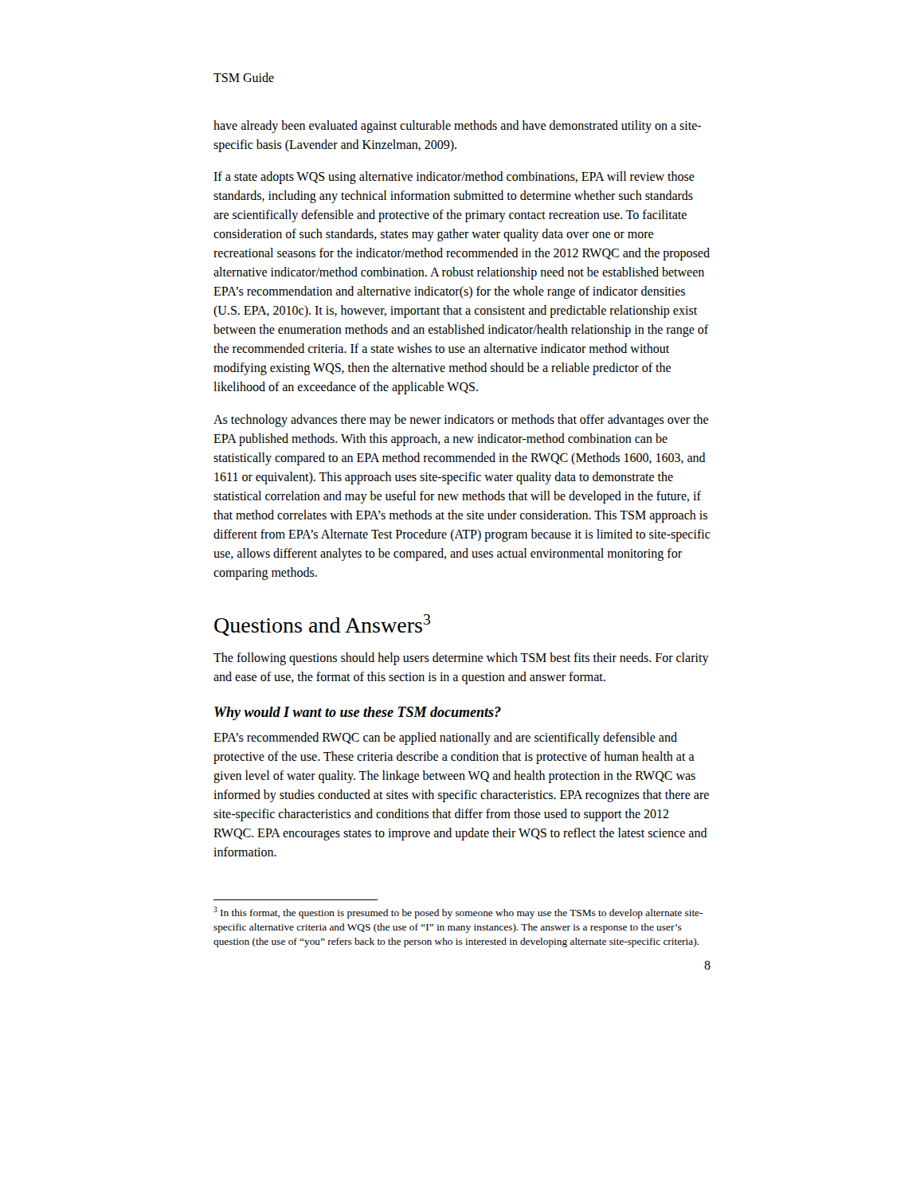TSM Guide
have already been evaluated against culturable methods and have demonstrated utility on a site-specific basis (Lavender and Kinzelman, 2009).
If a state adopts WQS using alternative indicator/method combinations, EPA will review those standards, including any technical information submitted to determine whether such standards are scientifically defensible and protective of the primary contact recreation use. To facilitate consideration of such standards, states may gather water quality data over one or more recreational seasons for the indicator/method recommended in the 2012 RWQC and the proposed alternative indicator/method combination. A robust relationship need not be established between EPA’s recommendation and alternative indicator(s) for the whole range of indicator densities (U.S. EPA, 2010c). It is, however, important that a consistent and predictable relationship exist between the enumeration methods and an established indicator/health relationship in the range of the recommended criteria. If a state wishes to use an alternative indicator method without modifying existing WQS, then the alternative method should be a reliable predictor of the likelihood of an exceedance of the applicable WQS.
As technology advances there may be newer indicators or methods that offer advantages over the EPA published methods. With this approach, a new indicator-method combination can be statistically compared to an EPA method recommended in the RWQC (Methods 1600, 1603, and 1611 or equivalent). This approach uses site-specific water quality data to demonstrate the statistical correlation and may be useful for new methods that will be developed in the future, if that method correlates with EPA’s methods at the site under consideration. This TSM approach is different from EPA’s Alternate Test Procedure (ATP) program because it is limited to site-specific use, allows different analytes to be compared, and uses actual environmental monitoring for comparing methods.
Questions and Answers3
The following questions should help users determine which TSM best fits their needs. For clarity and ease of use, the format of this section is in a question and answer format.
Why would I want to use these TSM documents?
EPA’s recommended RWQC can be applied nationally and are scientifically defensible and protective of the use. These criteria describe a condition that is protective of human health at a given level of water quality. The linkage between WQ and health protection in the RWQC was informed by studies conducted at sites with specific characteristics. EPA recognizes that there are site-specific characteristics and conditions that differ from those used to support the 2012 RWQC. EPA encourages states to improve and update their WQS to reflect the latest science and information.
3 In this format, the question is presumed to be posed by someone who may use the TSMs to develop alternate site-specific alternative criteria and WQS (the use of “I” in many instances). The answer is a response to the user’s question (the use of “you” refers back to the person who is interested in developing alternate site-specific criteria).
8